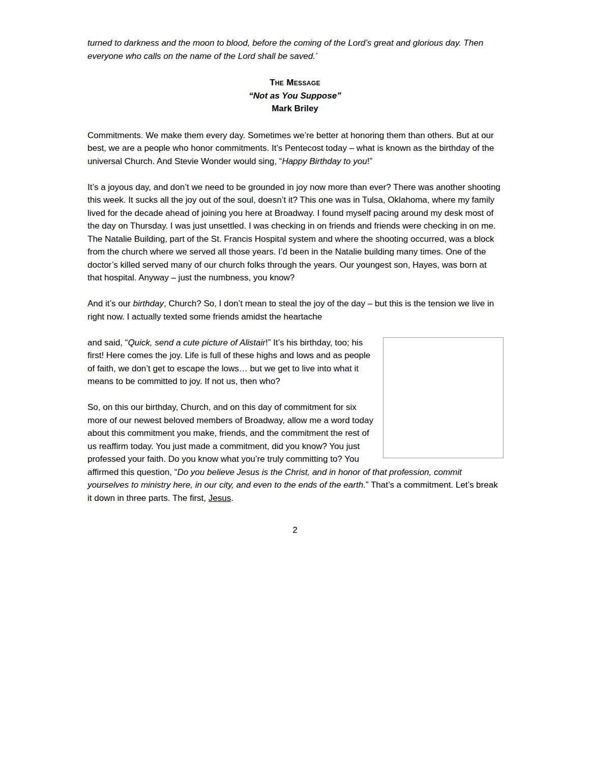turned to darkness and the moon to blood, before the coming of the Lord’s great and glorious day. Then everyone who calls on the name of the Lord shall be saved.’
The Message
“Not as You Suppose”
Mark Briley
Commitments. We make them every day. Sometimes we’re better at honoring them than others. But at our best, we are a people who honor commitments. It’s Pentecost today – what is known as the birthday of the universal Church. And Stevie Wonder would sing, “Happy Birthday to you!”
It’s a joyous day, and don’t we need to be grounded in joy now more than ever? There was another shooting this week. It sucks all the joy out of the soul, doesn’t it? This one was in Tulsa, Oklahoma, where my family lived for the decade ahead of joining you here at Broadway. I found myself pacing around my desk most of the day on Thursday. I was just unsettled. I was checking in on friends and friends were checking in on me. The Natalie Building, part of the St. Francis Hospital system and where the shooting occurred, was a block from the church where we served all those years. I’d been in the Natalie building many times. One of the doctor’s killed served many of our church folks through the years. Our youngest son, Hayes, was born at that hospital. Anyway – just the numbness, you know?
And it’s our birthday, Church? So, I don’t mean to steal the joy of the day – but this is the tension we live in right now. I actually texted some friends amidst the heartache
and said, “Quick, send a cute picture of Alistair!” It’s his birthday, too; his first! Here comes the joy. Life is full of these highs and lows and as people of faith, we don’t get to escape the lows… but we get to live into what it means to be committed to joy. If not us, then who?
So, on this our birthday, Church, and on this day of commitment for six more of our newest beloved members of Broadway, allow me a word today about this commitment you make, friends, and the commitment the rest of us reaffirm today. You just made a commitment, did you know? You just professed your faith. Do you know what you’re truly committing to? You affirmed this question, “Do you believe Jesus is the Christ, and in honor of that profession, commit yourselves to ministry here, in our city, and even to the ends of the earth.” That’s a commitment. Let’s break it down in three parts. The first, Jesus.
2